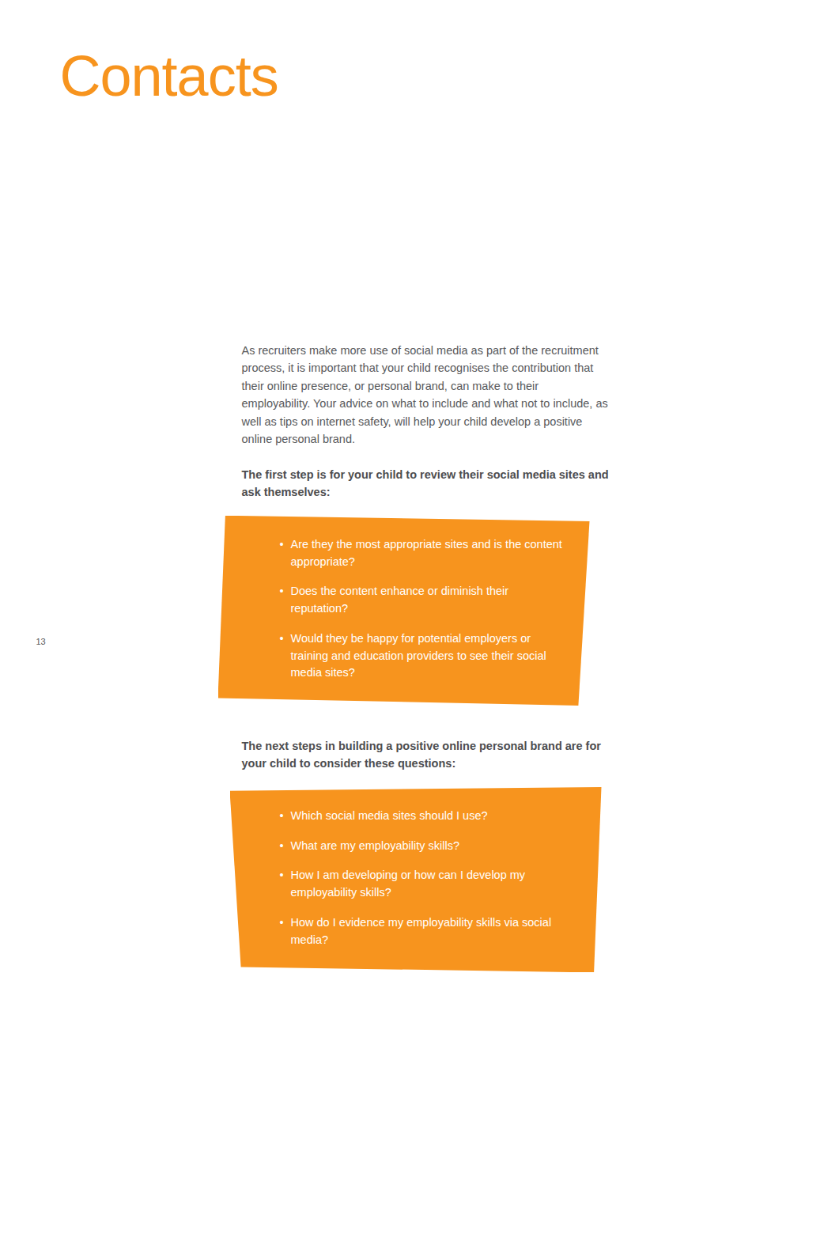Contacts
13
As recruiters make more use of social media as part of the recruitment process, it is important that your child recognises the contribution that their online presence, or personal brand, can make to their employability. Your advice on what to include and what not to include, as well as tips on internet safety, will help your child develop a positive online personal brand.
The first step is for your child to review their social media sites and ask themselves:
Are they the most appropriate sites and is the content appropriate?
Does the content enhance or diminish their reputation?
Would they be happy for potential employers or training and education providers to see their social media sites?
The next steps in building a positive online personal brand are for your child to consider these questions:
Which social media sites should I use?
What are my employability skills?
How I am developing or how can I develop my employability skills?
How do I evidence my employability skills via social media?